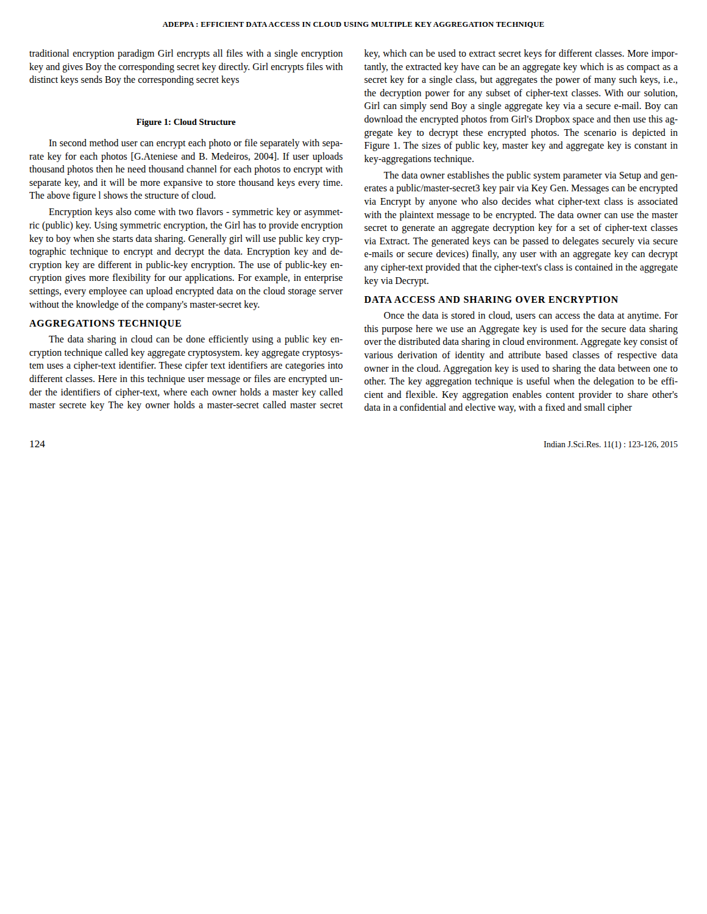Adeppa : Efficient Data Access in Cloud Using Multiple Key Aggregation Technique
traditional encryption paradigm Girl encrypts all files with a single encryption key and gives Boy the corresponding secret key directly. Girl encrypts files with distinct keys sends Boy the corresponding secret keys
Figure 1: Cloud Structure
In second method user can encrypt each photo or file separately with separate key for each photos [G.Ateniese and B. Medeiros, 2004]. If user uploads thousand photos then he need thousand channel for each photos to encrypt with separate key, and it will be more expansive to store thousand keys every time. The above figure l shows the structure of cloud.
Encryption keys also come with two flavors - symmetric key or asymmetric (public) key. Using symmetric encryption, the Girl has to provide encryption key to boy when she starts data sharing. Generally girl will use public key cryptographic technique to encrypt and decrypt the data. Encryption key and decryption key are different in public-key encryption. The use of public-key encryption gives more flexibility for our applications. For example, in enterprise settings, every employee can upload encrypted data on the cloud storage server without the knowledge of the company's master-secret key.
Aggregations Technique
The data sharing in cloud can be done efficiently using a public key encryption technique called key aggregate cryptosystem. key aggregate cryptosystem uses a cipher-text identifier. These cipfer text identifiers are categories into different classes. Here in this technique user message or files are encrypted under the identifiers of cipher-text, where each owner holds a master key called master secrete key The key owner holds a master-secret called master secret key, which can be used to extract secret keys for different classes. More importantly, the extracted key have can be an aggregate key which is as compact as a secret key for a single class, but aggregates the power of many such keys, i.e., the decryption power for any subset of cipher-text classes. With our solution, Girl can simply send Boy a single aggregate key via a secure e-mail. Boy can download the encrypted photos from Girl's Dropbox space and then use this aggregate key to decrypt these encrypted photos. The scenario is depicted in Figure 1. The sizes of public key, master key and aggregate key is constant in key-aggregations technique.
The data owner establishes the public system parameter via Setup and generates a public/master-secret3 key pair via Key Gen. Messages can be encrypted via Encrypt by anyone who also decides what cipher-text class is associated with the plaintext message to be encrypted. The data owner can use the master secret to generate an aggregate decryption key for a set of cipher-text classes via Extract. The generated keys can be passed to delegates securely via secure e-mails or secure devices) finally, any user with an aggregate key can decrypt any cipher-text provided that the cipher-text's class is contained in the aggregate key via Decrypt.
Data Access and Sharing Over Encryption
Once the data is stored in cloud, users can access the data at anytime. For this purpose here we use an Aggregate key is used for the secure data sharing over the distributed data sharing in cloud environment. Aggregate key consist of various derivation of identity and attribute based classes of respective data owner in the cloud. Aggregation key is used to sharing the data between one to other. The key aggregation technique is useful when the delegation to be efficient and flexible. Key aggregation enables content provider to share other's data in a confidential and elective way, with a fixed and small cipher
124 Indian J.Sci.Res. 11(1) : 123-126, 2015